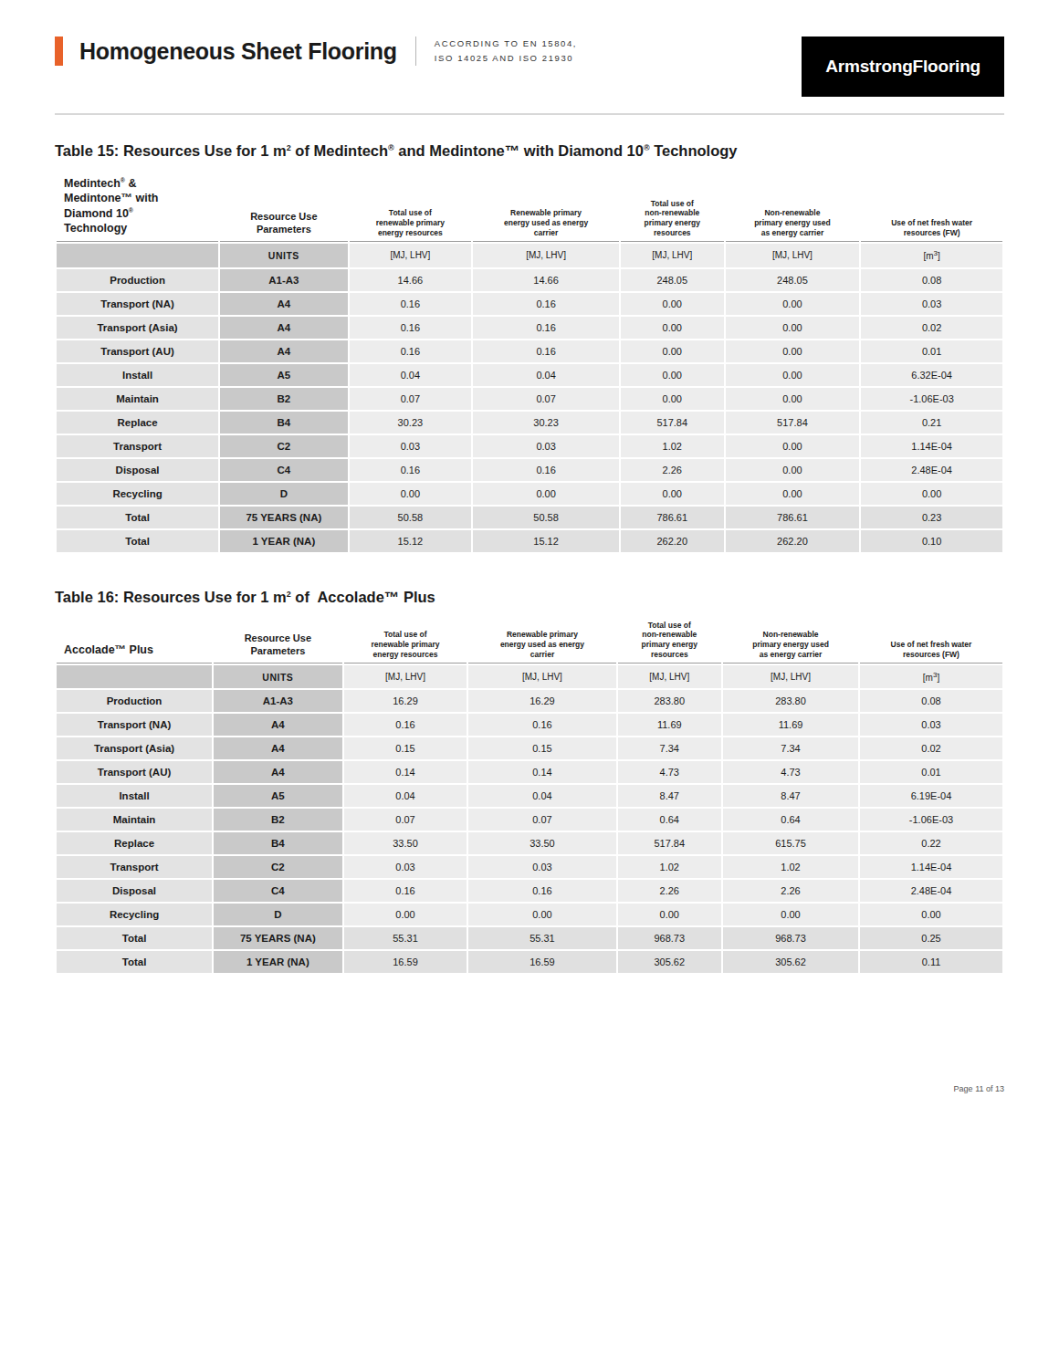Homogeneous Sheet Flooring
ACCORDING TO EN 15804,
ISO 14025 AND ISO 21930
ArmstrongFlooring
Table 15: Resources Use for 1 m2 of Medintech® and Medintone™ with Diamond 10® Technology
| Medintech ® & Medintone™ with Diamond 10 ® Technology | Resource Use Parameters | Total use of renewable primary energy resources | Renewable primary energy used as energy carrier | Total use of non-renewable primary energy resources | Non-renewable primary energy used as energy carrier | Use of net fresh water resources (FW) |
| --- | --- | --- | --- | --- | --- | --- |
| | UNITS | [MJ, LHV] | [MJ, LHV] | [MJ, LHV] | [MJ, LHV] | [m 3 ] |
| Production | A1-A3 | 14.66 | 14.66 | 248.05 | 248.05 | 0.08 |
| Transport (NA) | A4 | 0.16 | 0.16 | 0.00 | 0.00 | 0.03 |
| Transport (Asia) | A4 | 0.16 | 0.16 | 0.00 | 0.00 | 0.02 |
| Transport (AU) | A4 | 0.16 | 0.16 | 0.00 | 0.00 | 0.01 |
| Install | A5 | 0.04 | 0.04 | 0.00 | 0.00 | 6.32E-04 |
| Maintain | B2 | 0.07 | 0.07 | 0.00 | 0.00 | -1.06E-03 |
| Replace | B4 | 30.23 | 30.23 | 517.84 | 517.84 | 0.21 |
| Transport | C2 | 0.03 | 0.03 | 1.02 | 0.00 | 1.14E-04 |
| Disposal | C4 | 0.16 | 0.16 | 2.26 | 0.00 | 2.48E-04 |
| Recycling | D | 0.00 | 0.00 | 0.00 | 0.00 | 0.00 |
| Total | 75 YEARS (NA) | 50.58 | 50.58 | 786.61 | 786.61 | 0.23 |
| Total | 1 YEAR (NA) | 15.12 | 15.12 | 262.20 | 262.20 | 0.10 |
Table 16: Resources Use for 1 m2 of Accolade™ Plus
| Accolade™ Plus | Resource Use Parameters | Total use of renewable primary energy resources | Renewable primary energy used as energy carrier | Total use of non-renewable primary energy resources | Non-renewable primary energy used as energy carrier | Use of net fresh water resources (FW) |
| --- | --- | --- | --- | --- | --- | --- |
| | UNITS | [MJ, LHV] | [MJ, LHV] | [MJ, LHV] | [MJ, LHV] | [m 3 ] |
| Production | A1-A3 | 16.29 | 16.29 | 283.80 | 283.80 | 0.08 |
| Transport (NA) | A4 | 0.16 | 0.16 | 11.69 | 11.69 | 0.03 |
| Transport (Asia) | A4 | 0.15 | 0.15 | 7.34 | 7.34 | 0.02 |
| Transport (AU) | A4 | 0.14 | 0.14 | 4.73 | 4.73 | 0.01 |
| Install | A5 | 0.04 | 0.04 | 8.47 | 8.47 | 6.19E-04 |
| Maintain | B2 | 0.07 | 0.07 | 0.64 | 0.64 | -1.06E-03 |
| Replace | B4 | 33.50 | 33.50 | 517.84 | 615.75 | 0.22 |
| Transport | C2 | 0.03 | 0.03 | 1.02 | 1.02 | 1.14E-04 |
| Disposal | C4 | 0.16 | 0.16 | 2.26 | 2.26 | 2.48E-04 |
| Recycling | D | 0.00 | 0.00 | 0.00 | 0.00 | 0.00 |
| Total | 75 YEARS (NA) | 55.31 | 55.31 | 968.73 | 968.73 | 0.25 |
| Total | 1 YEAR (NA) | 16.59 | 16.59 | 305.62 | 305.62 | 0.11 |
Page 11 of 13